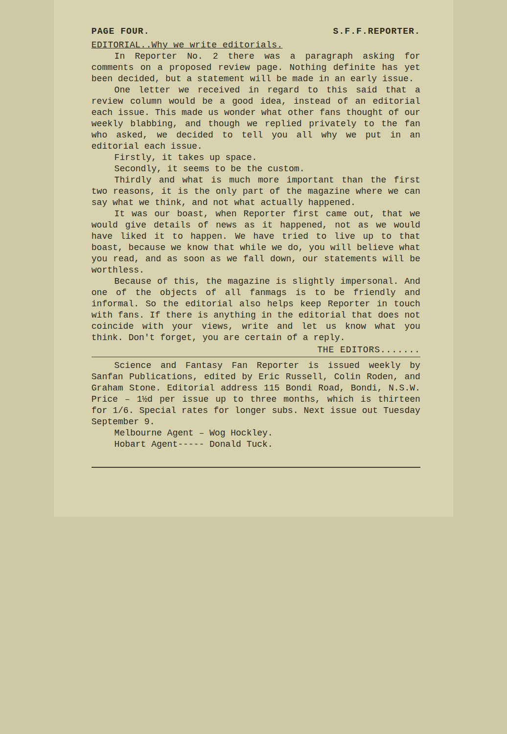PAGE FOUR. S.F.F.REPORTER.
EDITORIAL..Why we write editorials.
In Reporter No. 2 there was a paragraph asking for comments on a proposed review page. Nothing definite has yet been decided, but a statement will be made in an early issue.
One letter we received in regard to this said that a review column would be a good idea, instead of an editorial each issue. This made us wonder what other fans thought of our weekly blabbing, and though we replied privately to the fan who asked, we decided to tell you all why we put in an editorial each issue.
Firstly, it takes up space.
Secondly, it seems to be the custom.
Thirdly and what is much more important than the first two reasons, it is the only part of the magazine where we can say what we think, and not what actually happened.
It was our boast, when Reporter first came out, that we would give details of news as it happened, not as we would have liked it to happen. We have tried to live up to that boast, because we know that while we do, you will believe what you read, and as soon as we fall down, our statements will be worthless.
Because of this, the magazine is slightly impersonal. And one of the objects of all fanmags is to be friendly and informal. So the editorial also helps keep Reporter in touch with fans. If there is anything in the editorial that does not coincide with your views, write and let us know what you think. Don't forget, you are certain of a reply.
THE EDITORS.......
Science and Fantasy Fan Reporter is issued weekly by Sanfan Publications, edited by Eric Russell, Colin Roden, and Graham Stone. Editorial address 115 Bondi Road, Bondi, N.S.W. Price – 1½d per issue up to three months, which is thirteen for 1/6. Special rates for longer subs. Next issue out Tuesday September 9.
Melbourne Agent – Wog Hockley.
Hobart Agent----- Donald Tuck.